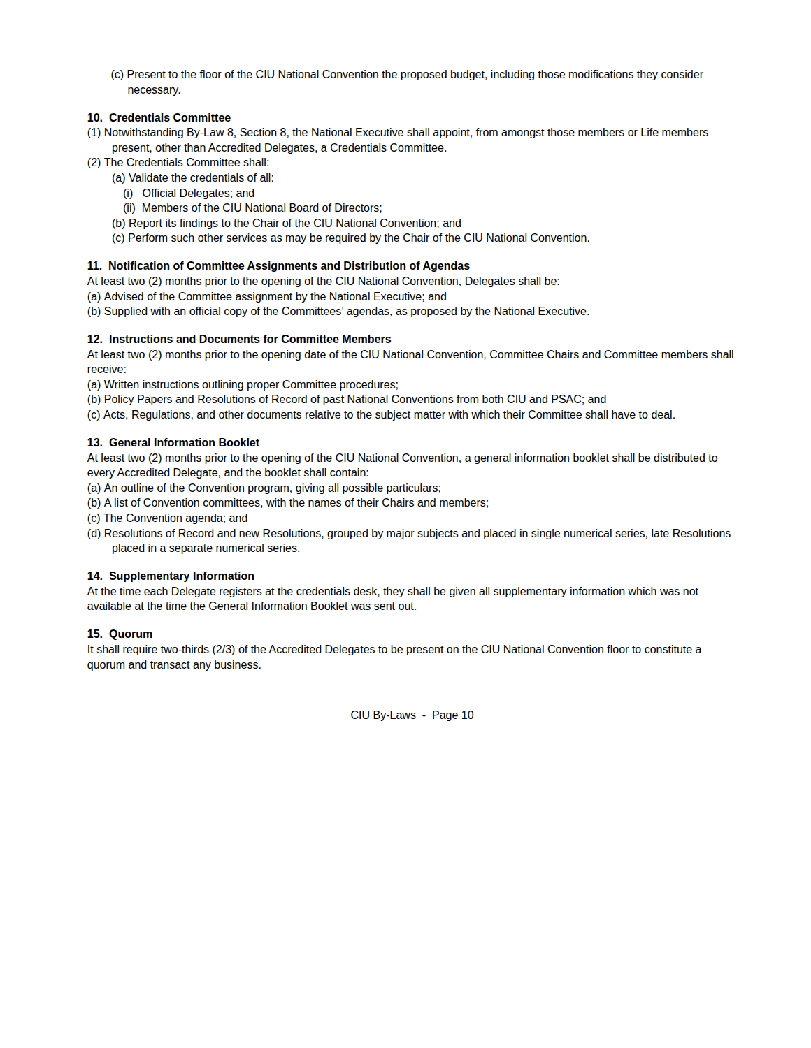(c) Present to the floor of the CIU National Convention the proposed budget, including those modifications they consider necessary.
10. Credentials Committee
(1) Notwithstanding By-Law 8, Section 8, the National Executive shall appoint, from amongst those members or Life members present, other than Accredited Delegates, a Credentials Committee.
(2) The Credentials Committee shall:
(a) Validate the credentials of all:
(i) Official Delegates; and
(ii) Members of the CIU National Board of Directors;
(b) Report its findings to the Chair of the CIU National Convention; and
(c) Perform such other services as may be required by the Chair of the CIU National Convention.
11. Notification of Committee Assignments and Distribution of Agendas
At least two (2) months prior to the opening of the CIU National Convention, Delegates shall be:
(a) Advised of the Committee assignment by the National Executive; and
(b) Supplied with an official copy of the Committees’ agendas, as proposed by the National Executive.
12. Instructions and Documents for Committee Members
At least two (2) months prior to the opening date of the CIU National Convention, Committee Chairs and Committee members shall receive:
(a) Written instructions outlining proper Committee procedures;
(b) Policy Papers and Resolutions of Record of past National Conventions from both CIU and PSAC; and
(c) Acts, Regulations, and other documents relative to the subject matter with which their Committee shall have to deal.
13. General Information Booklet
At least two (2) months prior to the opening of the CIU National Convention, a general information booklet shall be distributed to every Accredited Delegate, and the booklet shall contain:
(a) An outline of the Convention program, giving all possible particulars;
(b) A list of Convention committees, with the names of their Chairs and members;
(c) The Convention agenda; and
(d) Resolutions of Record and new Resolutions, grouped by major subjects and placed in single numerical series, late Resolutions placed in a separate numerical series.
14. Supplementary Information
At the time each Delegate registers at the credentials desk, they shall be given all supplementary information which was not available at the time the General Information Booklet was sent out.
15. Quorum
It shall require two-thirds (2/3) of the Accredited Delegates to be present on the CIU National Convention floor to constitute a quorum and transact any business.
CIU By-Laws - Page 10